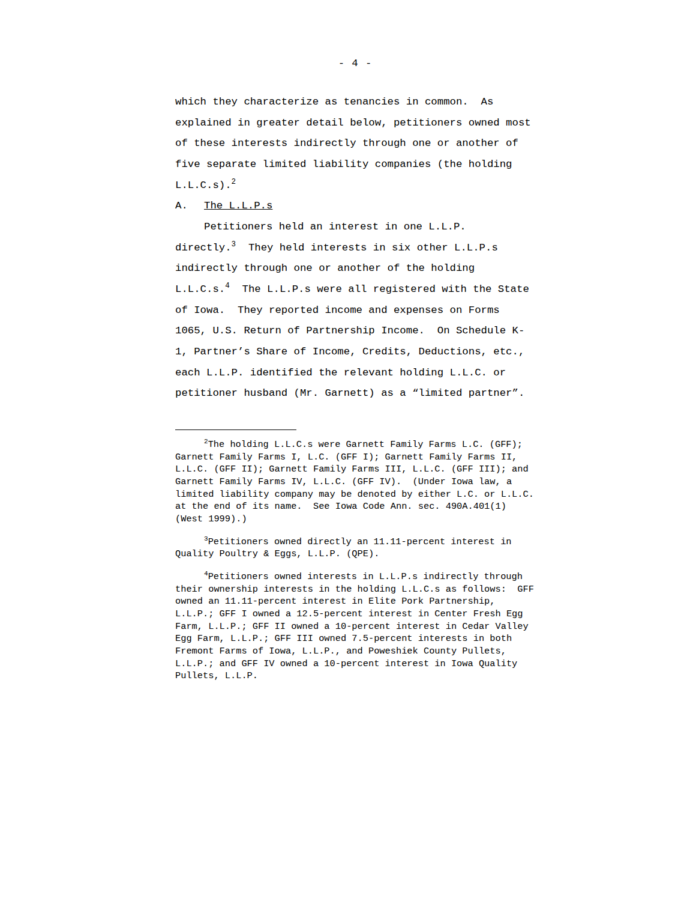- 4 -
which they characterize as tenancies in common. As explained in greater detail below, petitioners owned most of these interests indirectly through one or another of five separate limited liability companies (the holding L.L.C.s).2
A. The L.L.P.s
Petitioners held an interest in one L.L.P. directly.3 They held interests in six other L.L.P.s indirectly through one or another of the holding L.L.C.s.4 The L.L.P.s were all registered with the State of Iowa. They reported income and expenses on Forms 1065, U.S. Return of Partnership Income. On Schedule K-1, Partner’s Share of Income, Credits, Deductions, etc., each L.L.P. identified the relevant holding L.L.C. or petitioner husband (Mr. Garnett) as a “limited partner”.
2The holding L.L.C.s were Garnett Family Farms L.C. (GFF); Garnett Family Farms I, L.C. (GFF I); Garnett Family Farms II, L.L.C. (GFF II); Garnett Family Farms III, L.L.C. (GFF III); and Garnett Family Farms IV, L.L.C. (GFF IV). (Under Iowa law, a limited liability company may be denoted by either L.C. or L.L.C. at the end of its name. See Iowa Code Ann. sec. 490A.401(1) (West 1999).)
3Petitioners owned directly an 11.11-percent interest in Quality Poultry & Eggs, L.L.P. (QPE).
4Petitioners owned interests in L.L.P.s indirectly through their ownership interests in the holding L.L.C.s as follows: GFF owned an 11.11-percent interest in Elite Pork Partnership, L.L.P.; GFF I owned a 12.5-percent interest in Center Fresh Egg Farm, L.L.P.; GFF II owned a 10-percent interest in Cedar Valley Egg Farm, L.L.P.; GFF III owned 7.5-percent interests in both Fremont Farms of Iowa, L.L.P., and Poweshiek County Pullets, L.L.P.; and GFF IV owned a 10-percent interest in Iowa Quality Pullets, L.L.P.